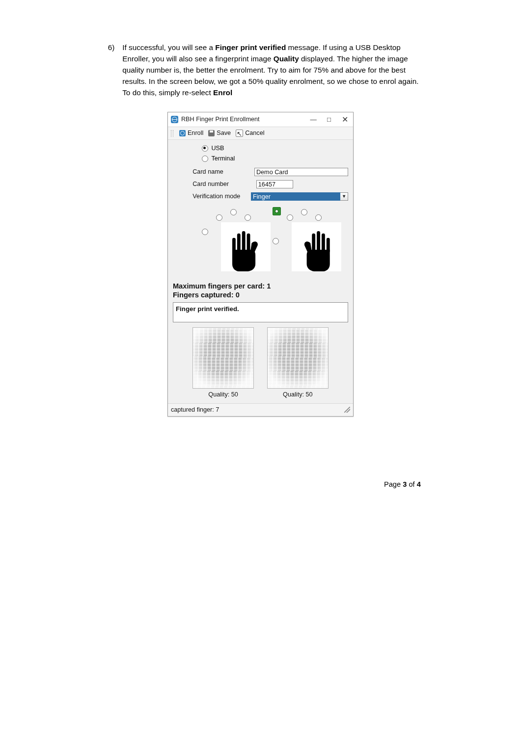If successful, you will see a Finger print verified message. If using a USB Desktop Enroller, you will also see a fingerprint image Quality displayed. The higher the image quality number is, the better the enrolment. Try to aim for 75% and above for the best results. In the screen below, we got a 50% quality enrolment, so we chose to enrol again. To do this, simply re-select Enrol
RBH Finger Print Enrollment
— □ ✕
Enroll
Save
Cancel
USB
Terminal
Card name
Demo Card
Card number
16457
Verification mode
Finger
▼
Maximum fingers per card: 1
Fingers captured: 0
Finger print verified.
Quality: 50
Quality: 50
captured finger: 7
Page 3 of 4